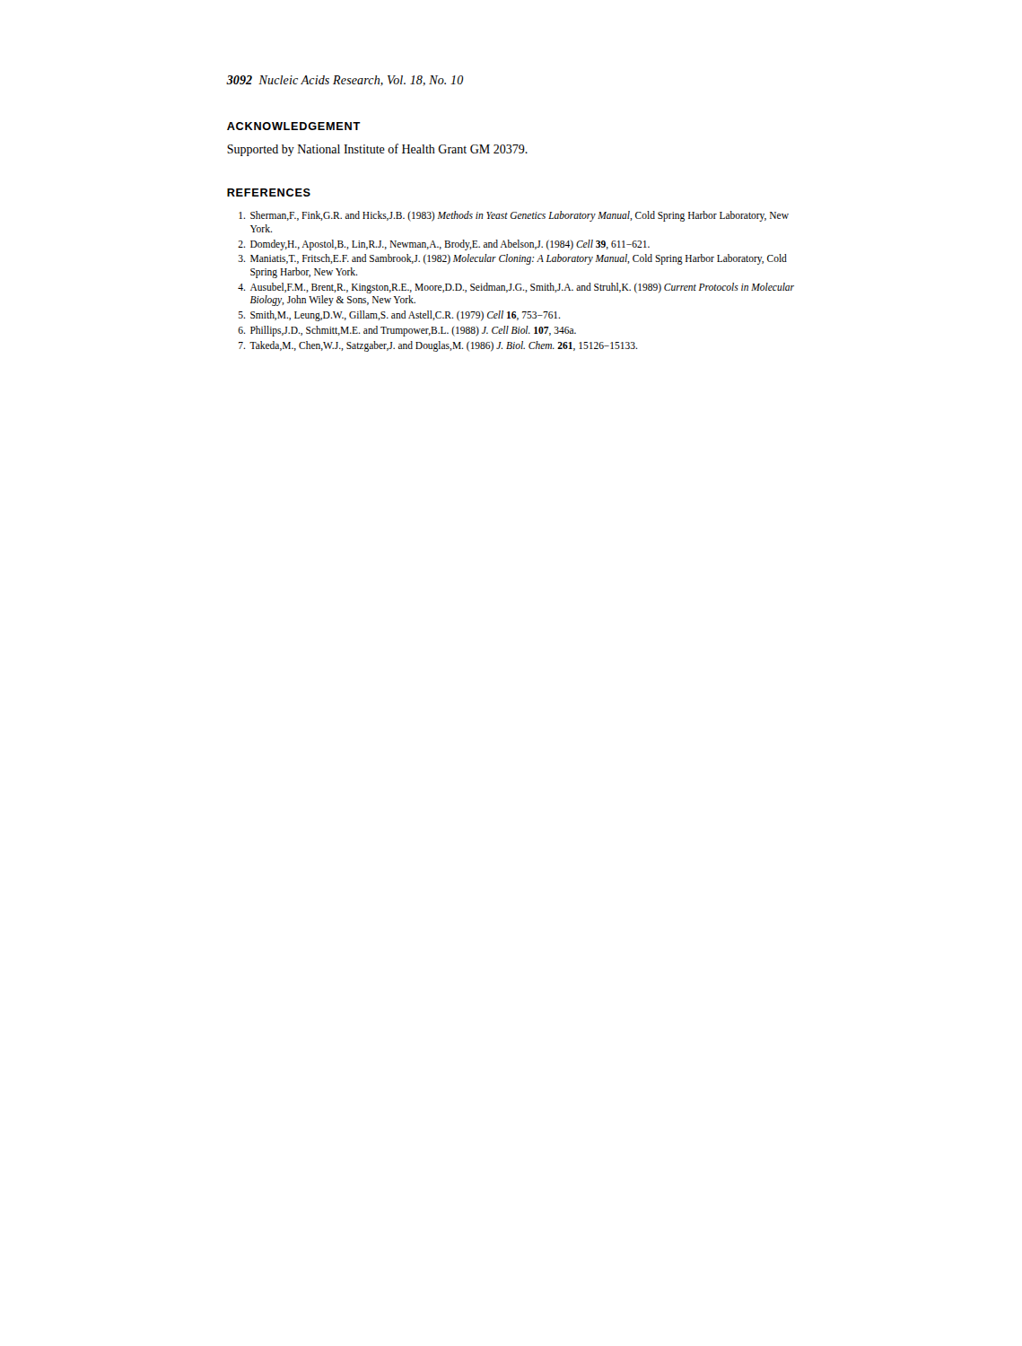3092 Nucleic Acids Research, Vol. 18, No. 10
ACKNOWLEDGEMENT
Supported by National Institute of Health Grant GM 20379.
REFERENCES
Sherman,F., Fink,G.R. and Hicks,J.B. (1983) Methods in Yeast Genetics Laboratory Manual, Cold Spring Harbor Laboratory, New York.
Domdey,H., Apostol,B., Lin,R.J., Newman,A., Brody,E. and Abelson,J. (1984) Cell 39, 611−621.
Maniatis,T., Fritsch,E.F. and Sambrook,J. (1982) Molecular Cloning: A Laboratory Manual, Cold Spring Harbor Laboratory, Cold Spring Harbor, New York.
Ausubel,F.M., Brent,R., Kingston,R.E., Moore,D.D., Seidman,J.G., Smith,J.A. and Struhl,K. (1989) Current Protocols in Molecular Biology, John Wiley & Sons, New York.
Smith,M., Leung,D.W., Gillam,S. and Astell,C.R. (1979) Cell 16, 753−761.
Phillips,J.D., Schmitt,M.E. and Trumpower,B.L. (1988) J. Cell Biol. 107, 346a.
Takeda,M., Chen,W.J., Satzgaber,J. and Douglas,M. (1986) J. Biol. Chem. 261, 15126−15133.